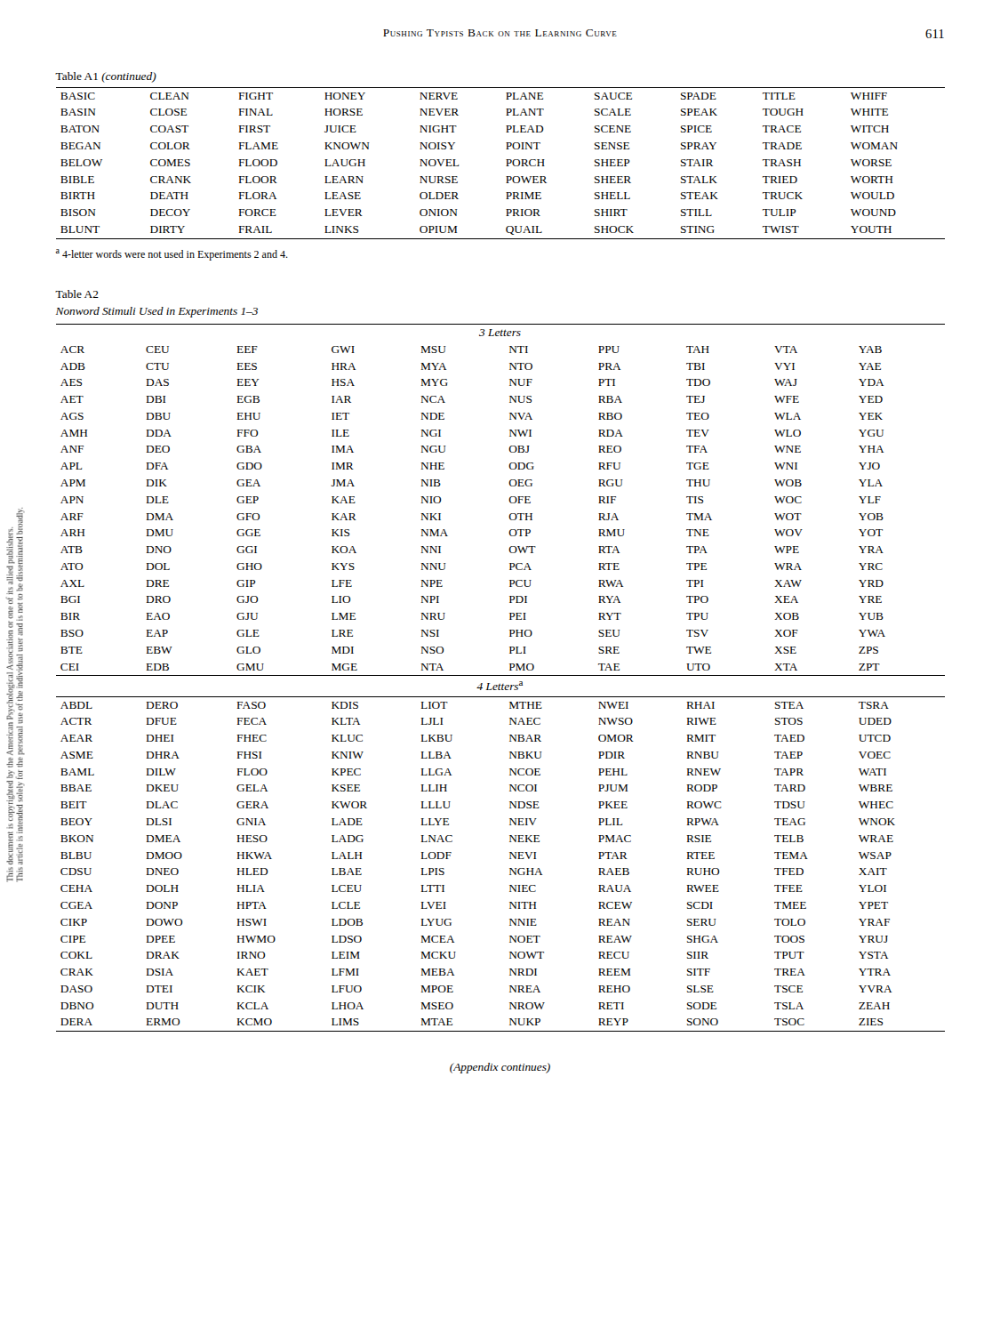This document is copyrighted by the American Psychological Association or one of its allied publishers.
This article is intended solely for the personal use of the individual user and is not to be disseminated broadly.
Pushing Typists Back on the Learning Curve 611
Table A1 (continued)
| BASIC | CLEAN | FIGHT | HONEY | NERVE | PLANE | SAUCE | SPADE | TITLE | WHIFF |
| BASIN | CLOSE | FINAL | HORSE | NEVER | PLANT | SCALE | SPEAK | TOUGH | WHITE |
| BATON | COAST | FIRST | JUICE | NIGHT | PLEAD | SCENE | SPICE | TRACE | WITCH |
| BEGAN | COLOR | FLAME | KNOWN | NOISY | POINT | SENSE | SPRAY | TRADE | WOMAN |
| BELOW | COMES | FLOOD | LAUGH | NOVEL | PORCH | SHEEP | STAIR | TRASH | WORSE |
| BIBLE | CRANK | FLOOR | LEARN | NURSE | POWER | SHEER | STALK | TRIED | WORTH |
| BIRTH | DEATH | FLORA | LEASE | OLDER | PRIME | SHELL | STEAK | TRUCK | WOULD |
| BISON | DECOY | FORCE | LEVER | ONION | PRIOR | SHIRT | STILL | TULIP | WOUND |
| BLUNT | DIRTY | FRAIL | LINKS | OPIUM | QUAIL | SHOCK | STING | TWIST | YOUTH |
a 4-letter words were not used in Experiments 2 and 4.
Table A2
Nonword Stimuli Used in Experiments 1–3
| 3 Letters |
| ACR | CEU | EEF | GWI | MSU | NTI | PPU | TAH | VTA | YAB |
| ADB | CTU | EES | HRA | MYA | NTO | PRA | TBI | VYI | YAE |
| AES | DAS | EEY | HSA | MYG | NUF | PTI | TDO | WAJ | YDA |
| AET | DBI | EGB | IAR | NCA | NUS | RBA | TEJ | WFE | YED |
| AGS | DBU | EHU | IET | NDE | NVA | RBO | TEO | WLA | YEK |
| AMH | DDA | FFO | ILE | NGI | NWI | RDA | TEV | WLO | YGU |
| ANF | DEO | GBA | IMA | NGU | OBJ | REO | TFA | WNE | YHA |
| APL | DFA | GDO | IMR | NHE | ODG | RFU | TGE | WNI | YJO |
| APM | DIK | GEA | JMA | NIB | OEG | RGU | THU | WOB | YLA |
| APN | DLE | GEP | KAE | NIO | OFE | RIF | TIS | WOC | YLF |
| ARF | DMA | GFO | KAR | NKI | OTH | RJA | TMA | WOT | YOB |
| ARH | DMU | GGE | KIS | NMA | OTP | RMU | TNE | WOV | YOT |
| ATB | DNO | GGI | KOA | NNI | OWT | RTA | TPA | WPE | YRA |
| ATO | DOL | GHO | KYS | NNU | PCA | RTE | TPE | WRA | YRC |
| AXL | DRE | GIP | LFE | NPE | PCU | RWA | TPI | XAW | YRD |
| BGI | DRO | GJO | LIO | NPI | PDI | RYA | TPO | XEA | YRE |
| BIR | EAO | GJU | LME | NRU | PEI | RYT | TPU | XOB | YUB |
| BSO | EAP | GLE | LRE | NSI | PHO | SEU | TSV | XOF | YWA |
| BTE | EBW | GLO | MDI | NSO | PLI | SRE | TWE | XSE | ZPS |
| CEI | EDB | GMU | MGE | NTA | PMO | TAE | UTO | XTA | ZPT |
| 4 Letters a |
| ABDL | DERO | FASO | KDIS | LIOT | MTHE | NWEI | RHAI | STEA | TSRA |
| ACTR | DFUE | FECA | KLTA | LJLI | NAEC | NWSO | RIWE | STOS | UDED |
| AEAR | DHEI | FHEC | KLUC | LKBU | NBAR | OMOR | RMIT | TAED | UTCD |
| ASME | DHRA | FHSI | KNIW | LLBA | NBKU | PDIR | RNBU | TAEP | VOEC |
| BAML | DILW | FLOO | KPEC | LLGA | NCOE | PEHL | RNEW | TAPR | WATI |
| BBAE | DKEU | GELA | KSEE | LLIH | NCOI | PJUM | RODP | TARD | WBRE |
| BEIT | DLAC | GERA | KWOR | LLLU | NDSE | PKEE | ROWC | TDSU | WHEC |
| BEOY | DLSI | GNIA | LADE | LLYE | NEIV | PLIL | RPWA | TEAG | WNOK |
| BKON | DMEA | HESO | LADG | LNAC | NEKE | PMAC | RSIE | TELB | WRAE |
| BLBU | DMOO | HKWA | LALH | LODF | NEVI | PTAR | RTEE | TEMA | WSAP |
| CDSU | DNEO | HLED | LBAE | LPIS | NGHA | RAEB | RUHO | TFED | XAIT |
| CEHA | DOLH | HLIA | LCEU | LTTI | NIEC | RAUA | RWEE | TFEE | YLOI |
| CGEA | DONP | HPTA | LCLE | LVEI | NITH | RCEW | SCDI | TMEE | YPET |
| CIKP | DOWO | HSWI | LDOB | LYUG | NNIE | REAN | SERU | TOLO | YRAF |
| CIPE | DPEE | HWMO | LDSO | MCEA | NOET | REAW | SHGA | TOOS | YRUJ |
| COKL | DRAK | IRNO | LEIM | MCKU | NOWT | RECU | SIIR | TPUT | YSTA |
| CRAK | DSIA | KAET | LFMI | MEBA | NRDI | REEM | SITF | TREA | YTRA |
| DASO | DTEI | KCIK | LFUO | MPOE | NREA | REHO | SLSE | TSCE | YVRA |
| DBNO | DUTH | KCLA | LHOA | MSEO | NROW | RETI | SODE | TSLA | ZEAH |
| DERA | ERMO | KCMO | LIMS | MTAE | NUKP | REYP | SONO | TSOC | ZIES |
(Appendix continues)